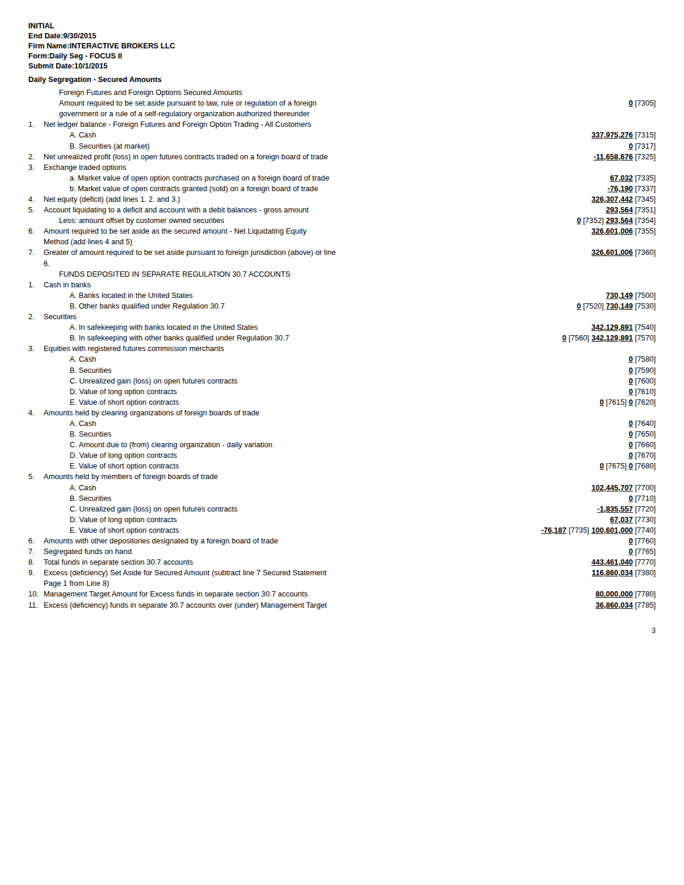INITIAL
End Date:9/30/2015
Firm Name:INTERACTIVE BROKERS LLC
Form:Daily Seg - FOCUS II
Submit Date:10/1/2015
Daily Segregation - Secured Amounts
| | Foreign Futures and Foreign Options Secured Amounts | |
| | Amount required to be set aside pursuant to law, rule or regulation of a foreign | 0 [7305] |
| | government or a rule of a self-regulatory organization authorized thereunder | |
| 1. | Net ledger balance - Foreign Futures and Foreign Option Trading - All Customers | |
| | A. Cash | 337,975,276 [7315] |
| | B. Securities (at market) | 0 [7317] |
| 2. | Net unrealized profit (loss) in open futures contracts traded on a foreign board of trade | -11,658,676 [7325] |
| 3. | Exchange traded options | |
| | a. Market value of open option contracts purchased on a foreign board of trade | 67,032 [7335] |
| | b. Market value of open contracts granted (sold) on a foreign board of trade | -76,190 [7337] |
| 4. | Net equity (deficit) (add lines 1. 2. and 3.) | 326,307,442 [7345] |
| 5. | Account liquidating to a deficit and account with a debit balances - gross amount | 293,564 [7351] |
| | Less: amount offset by customer owned securities | 0 [7352] 293,564 [7354] |
| 6. | Amount required to be set aside as the secured amount - Net Liquidating Equity | 326,601,006 [7355] |
| | Method (add lines 4 and 5) | |
| 7. | Greater of amount required to be set aside pursuant to foreign jurisdiction (above) or line | 326,601,006 [7360] |
| | 6. | |
| | FUNDS DEPOSITED IN SEPARATE REGULATION 30.7 ACCOUNTS | |
| 1. | Cash in banks | |
| | A. Banks located in the United States | 730,149 [7500] |
| | B. Other banks qualified under Regulation 30.7 | 0 [7520] 730,149 [7530] |
| 2. | Securities | |
| | A. In safekeeping with banks located in the United States | 342,129,891 [7540] |
| | B. In safekeeping with other banks qualified under Regulation 30.7 | 0 [7560] 342,129,891 [7570] |
| 3. | Equities with registered futures commission merchants | |
| | A. Cash | 0 [7580] |
| | B. Securities | 0 [7590] |
| | C. Unrealized gain (loss) on open futures contracts | 0 [7600] |
| | D. Value of long option contracts | 0 [7610] |
| | E. Value of short option contracts | 0 [7615] 0 [7620] |
| 4. | Amounts held by clearing organizations of foreign boards of trade | |
| | A. Cash | 0 [7640] |
| | B. Securities | 0 [7650] |
| | C. Amount due to (from) clearing organization - daily variation | 0 [7660] |
| | D. Value of long option contracts | 0 [7670] |
| | E. Value of short option contracts | 0 [7675] 0 [7680] |
| 5. | Amounts held by members of foreign boards of trade | |
| | A. Cash | 102,445,707 [7700] |
| | B. Securities | 0 [7710] |
| | C. Unrealized gain (loss) on open futures contracts | -1,835,557 [7720] |
| | D. Value of long option contracts | 67,037 [7730] |
| | E. Value of short option contracts | -76,187 [7735] 100,601,000 [7740] |
| 6. | Amounts with other depositories designated by a foreign board of trade | 0 [7760] |
| 7. | Segregated funds on hand | 0 [7765] |
| 8. | Total funds in separate section 30.7 accounts | 443,461,040 [7770] |
| 9. | Excess (deficiency) Set Aside for Secured Amount (subtract line 7 Secured Statement | 116,860,034 [7380] |
| | Page 1 from Line 8) | |
| 10. | Management Target Amount for Excess funds in separate section 30.7 accounts | 80,000,000 [7780] |
| 11. | Excess (deficiency) funds in separate 30.7 accounts over (under) Management Target | 36,860,034 [7785] |
3